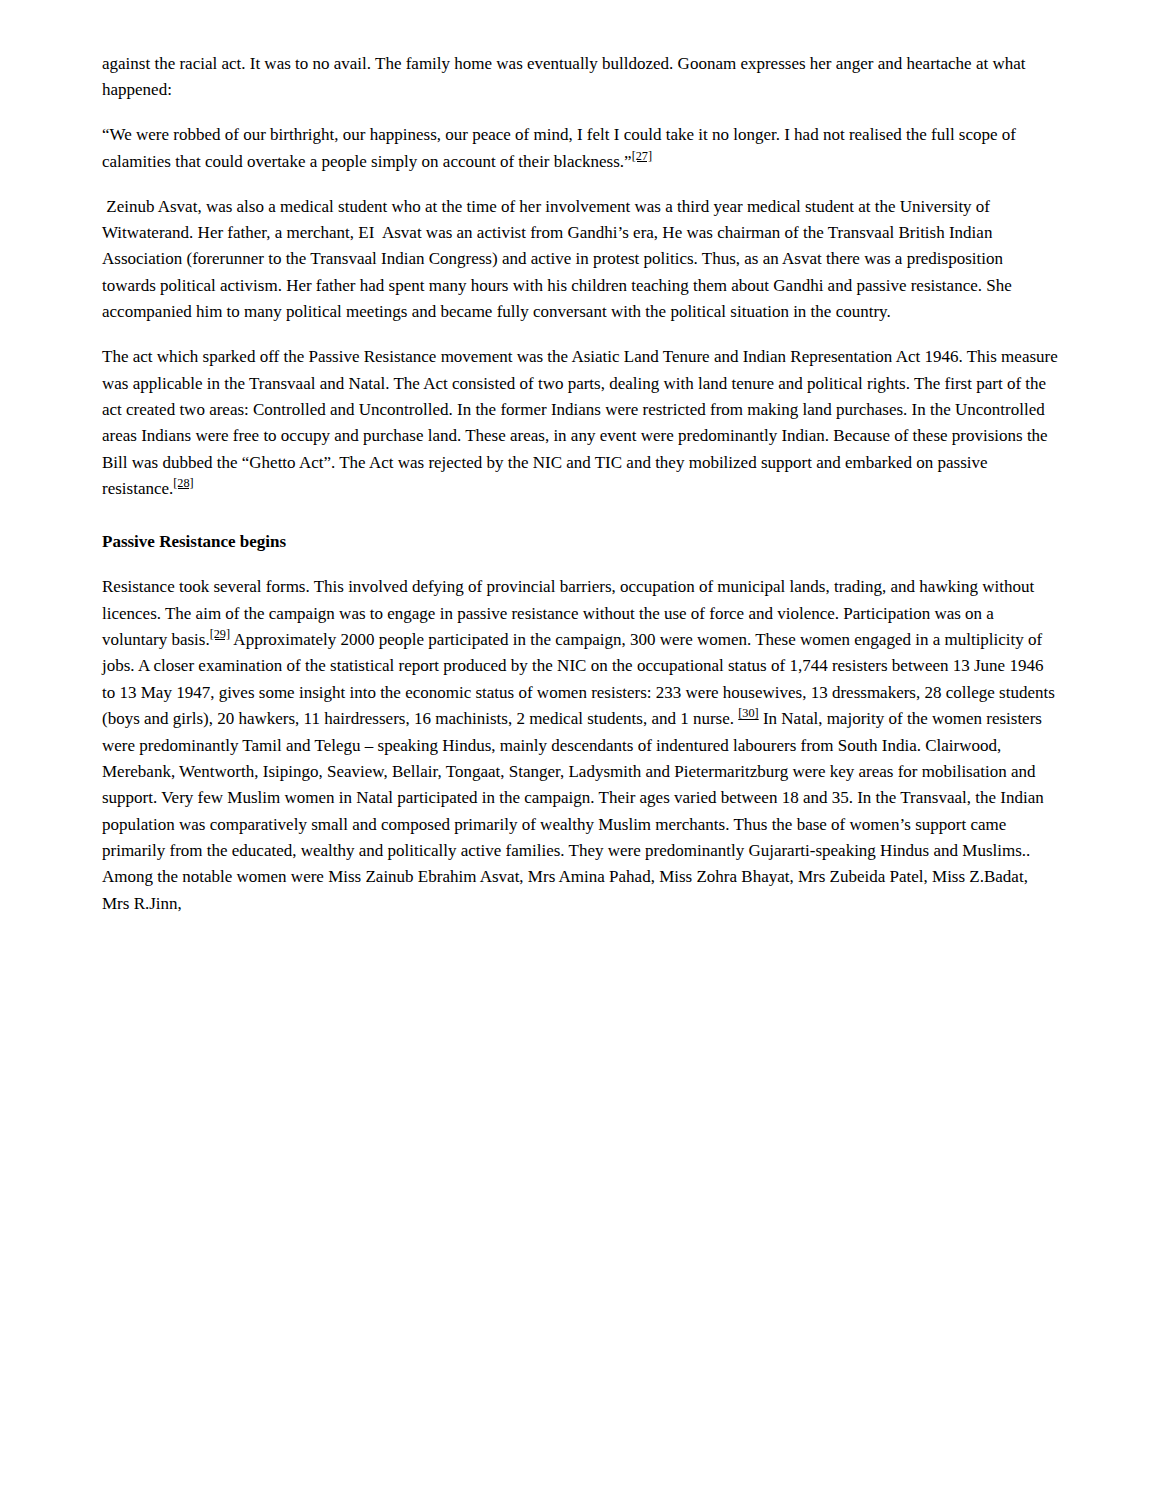against the racial act. It was to no avail. The family home was eventually bulldozed. Goonam expresses her anger and heartache at what happened:
“We were robbed of our birthright, our happiness, our peace of mind, I felt I could take it no longer. I had not realised the full scope of calamities that could overtake a people simply on account of their blackness.”[27]
Zeinub Asvat, was also a medical student who at the time of her involvement was a third year medical student at the University of Witwaterand. Her father, a merchant, EI Asvat was an activist from Gandhi’s era, He was chairman of the Transvaal British Indian Association (forerunner to the Transvaal Indian Congress) and active in protest politics. Thus, as an Asvat there was a predisposition towards political activism. Her father had spent many hours with his children teaching them about Gandhi and passive resistance. She accompanied him to many political meetings and became fully conversant with the political situation in the country.
The act which sparked off the Passive Resistance movement was the Asiatic Land Tenure and Indian Representation Act 1946. This measure was applicable in the Transvaal and Natal. The Act consisted of two parts, dealing with land tenure and political rights. The first part of the act created two areas: Controlled and Uncontrolled. In the former Indians were restricted from making land purchases. In the Uncontrolled areas Indians were free to occupy and purchase land. These areas, in any event were predominantly Indian. Because of these provisions the Bill was dubbed the “Ghetto Act”. The Act was rejected by the NIC and TIC and they mobilized support and embarked on passive resistance.[28]
Passive Resistance begins
Resistance took several forms. This involved defying of provincial barriers, occupation of municipal lands, trading, and hawking without licences. The aim of the campaign was to engage in passive resistance without the use of force and violence. Participation was on a voluntary basis.[29] Approximately 2000 people participated in the campaign, 300 were women. These women engaged in a multiplicity of jobs. A closer examination of the statistical report produced by the NIC on the occupational status of 1,744 resisters between 13 June 1946 to 13 May 1947, gives some insight into the economic status of women resisters: 233 were housewives, 13 dressmakers, 28 college students (boys and girls), 20 hawkers, 11 hairdressers, 16 machinists, 2 medical students, and 1 nurse. [30] In Natal, majority of the women resisters were predominantly Tamil and Telegu – speaking Hindus, mainly descendants of indentured labourers from South India. Clairwood, Merebank, Wentworth, Isipingo, Seaview, Bellair, Tongaat, Stanger, Ladysmith and Pietermaritzburg were key areas for mobilisation and support. Very few Muslim women in Natal participated in the campaign. Their ages varied between 18 and 35. In the Transvaal, the Indian population was comparatively small and composed primarily of wealthy Muslim merchants. Thus the base of women’s support came primarily from the educated, wealthy and politically active families. They were predominantly Gujararti-speaking Hindus and Muslims.. Among the notable women were Miss Zainub Ebrahim Asvat, Mrs Amina Pahad, Miss Zohra Bhayat, Mrs Zubeida Patel, Miss Z.Badat, Mrs R.Jinn,